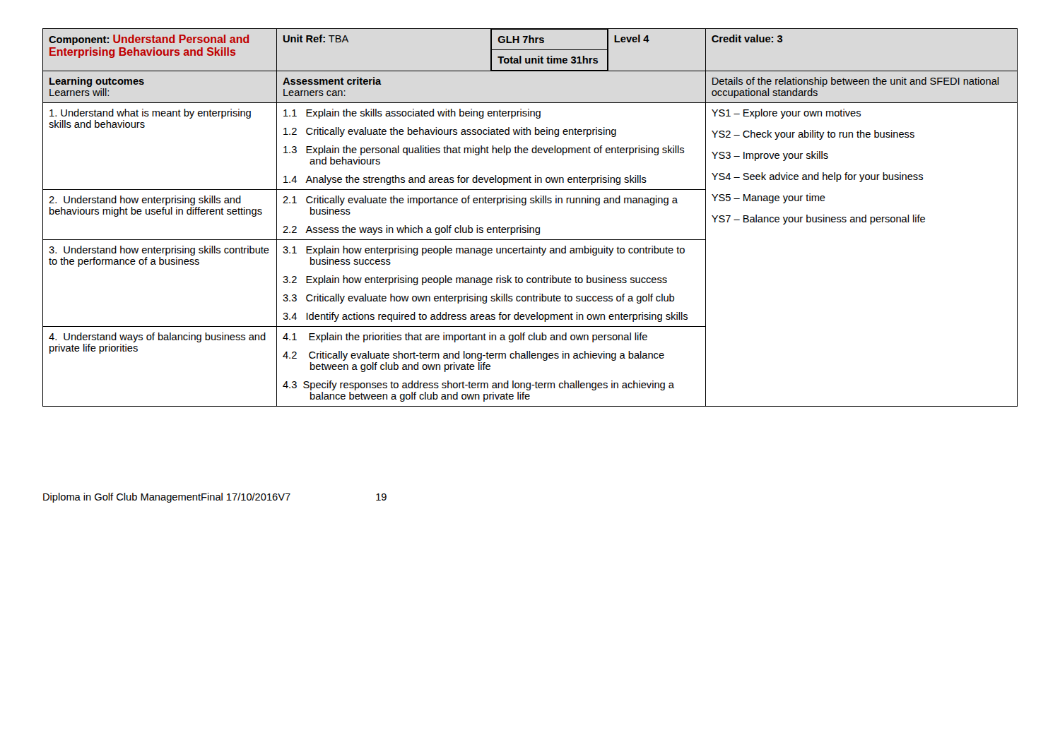| Component : Understand Personal and Enterprising Behaviours and Skills | Unit Ref: TBA | / GLH 7hrs / / Total unit time 31hrs / | Level 4 | Credit value: 3 |
| Learning outcomes Learners will: | Assessment criteria Learners can: | Details of the relationship between the unit and SFEDI national occupational standards |
| 1. Understand what is meant by enterprising skills and behaviours | 1.1 Explain the skills associated with being enterprising 1.2 Critically evaluate the behaviours associated with being enterprising 1.3 Explain the personal qualities that might help the development of enterprising skills and behaviours 1.4 Analyse the strengths and areas for development in own enterprising skills | YS1 – Explore your own motives YS2 – Check your ability to run the business YS3 – Improve your skills YS4 – Seek advice and help for your business YS5 – Manage your time YS7 – Balance your business and personal life |
| 2. Understand how enterprising skills and behaviours might be useful in different settings | 2.1 Critically evaluate the importance of enterprising skills in running and managing a business 2.2 Assess the ways in which a golf club is enterprising |
| 3. Understand how enterprising skills contribute to the performance of a business | 3.1 Explain how enterprising people manage uncertainty and ambiguity to contribute to business success 3.2 Explain how enterprising people manage risk to contribute to business success 3.3 Critically evaluate how own enterprising skills contribute to success of a golf club 3.4 Identify actions required to address areas for development in own enterprising skills |
| 4. Understand ways of balancing business and private life priorities | 4.1 Explain the priorities that are important in a golf club and own personal life 4.2 Critically evaluate short-term and long-term challenges in achieving a balance between a golf club and own private life 4.3 Specify responses to address short-term and long-term challenges in achieving a balance between a golf club and own private life |
Diploma in Golf Club ManagementFinal 17/10/2016V719